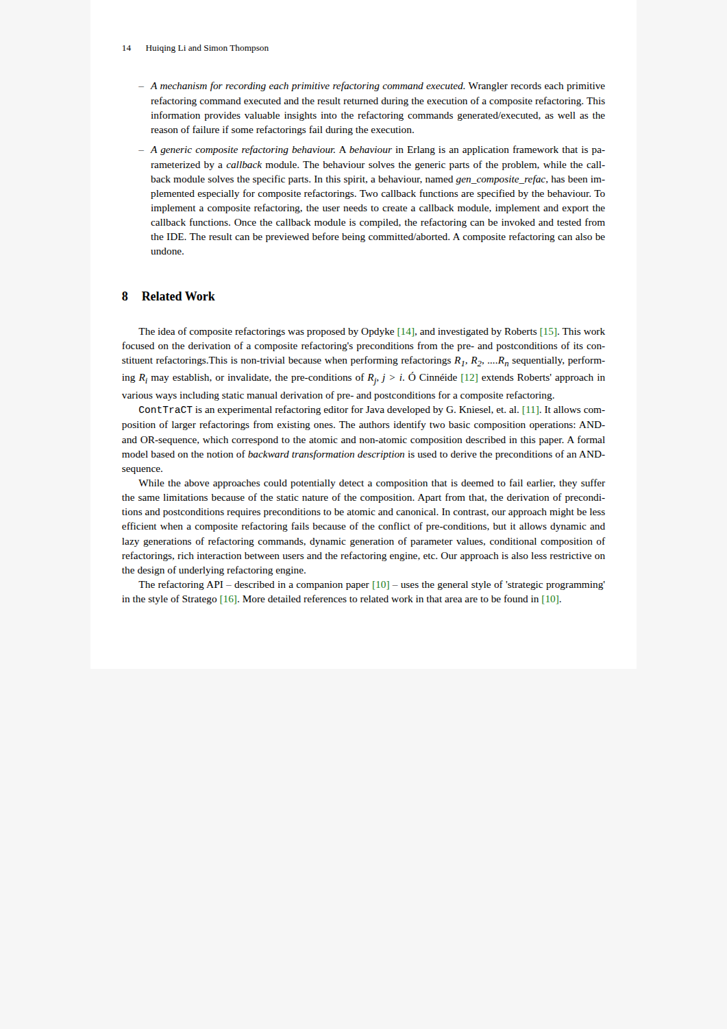14 Huiqing Li and Simon Thompson
A mechanism for recording each primitive refactoring command executed. Wrangler records each primitive refactoring command executed and the result returned during the execution of a composite refactoring. This information provides valuable insights into the refactoring commands generated/executed, as well as the reason of failure if some refactorings fail during the execution.
A generic composite refactoring behaviour. A behaviour in Erlang is an application framework that is parameterized by a callback module. The behaviour solves the generic parts of the problem, while the callback module solves the specific parts. In this spirit, a behaviour, named gen_composite_refac, has been implemented especially for composite refactorings. Two callback functions are specified by the behaviour. To implement a composite refactoring, the user needs to create a callback module, implement and export the callback functions. Once the callback module is compiled, the refactoring can be invoked and tested from the IDE. The result can be previewed before being committed/aborted. A composite refactoring can also be undone.
8 Related Work
The idea of composite refactorings was proposed by Opdyke [14], and investigated by Roberts [15]. This work focused on the derivation of a composite refactoring's preconditions from the pre- and postconditions of its constituent refactorings.This is non-trivial because when performing refactorings R1, R2, ....Rn sequentially, performing Ri may establish, or invalidate, the pre-conditions of Rj, j > i. Ó Cinnéide [12] extends Roberts' approach in various ways including static manual derivation of pre- and postconditions for a composite refactoring.
ContTraCT is an experimental refactoring editor for Java developed by G. Kniesel, et. al. [11]. It allows composition of larger refactorings from existing ones. The authors identify two basic composition operations: AND- and OR-sequence, which correspond to the atomic and non-atomic composition described in this paper. A formal model based on the notion of backward transformation description is used to derive the preconditions of an AND-sequence.
While the above approaches could potentially detect a composition that is deemed to fail earlier, they suffer the same limitations because of the static nature of the composition. Apart from that, the derivation of preconditions and postconditions requires preconditions to be atomic and canonical. In contrast, our approach might be less efficient when a composite refactoring fails because of the conflict of pre-conditions, but it allows dynamic and lazy generations of refactoring commands, dynamic generation of parameter values, conditional composition of refactorings, rich interaction between users and the refactoring engine, etc. Our approach is also less restrictive on the design of underlying refactoring engine.
The refactoring API – described in a companion paper [10] – uses the general style of 'strategic programming' in the style of Stratego [16]. More detailed references to related work in that area are to be found in [10].